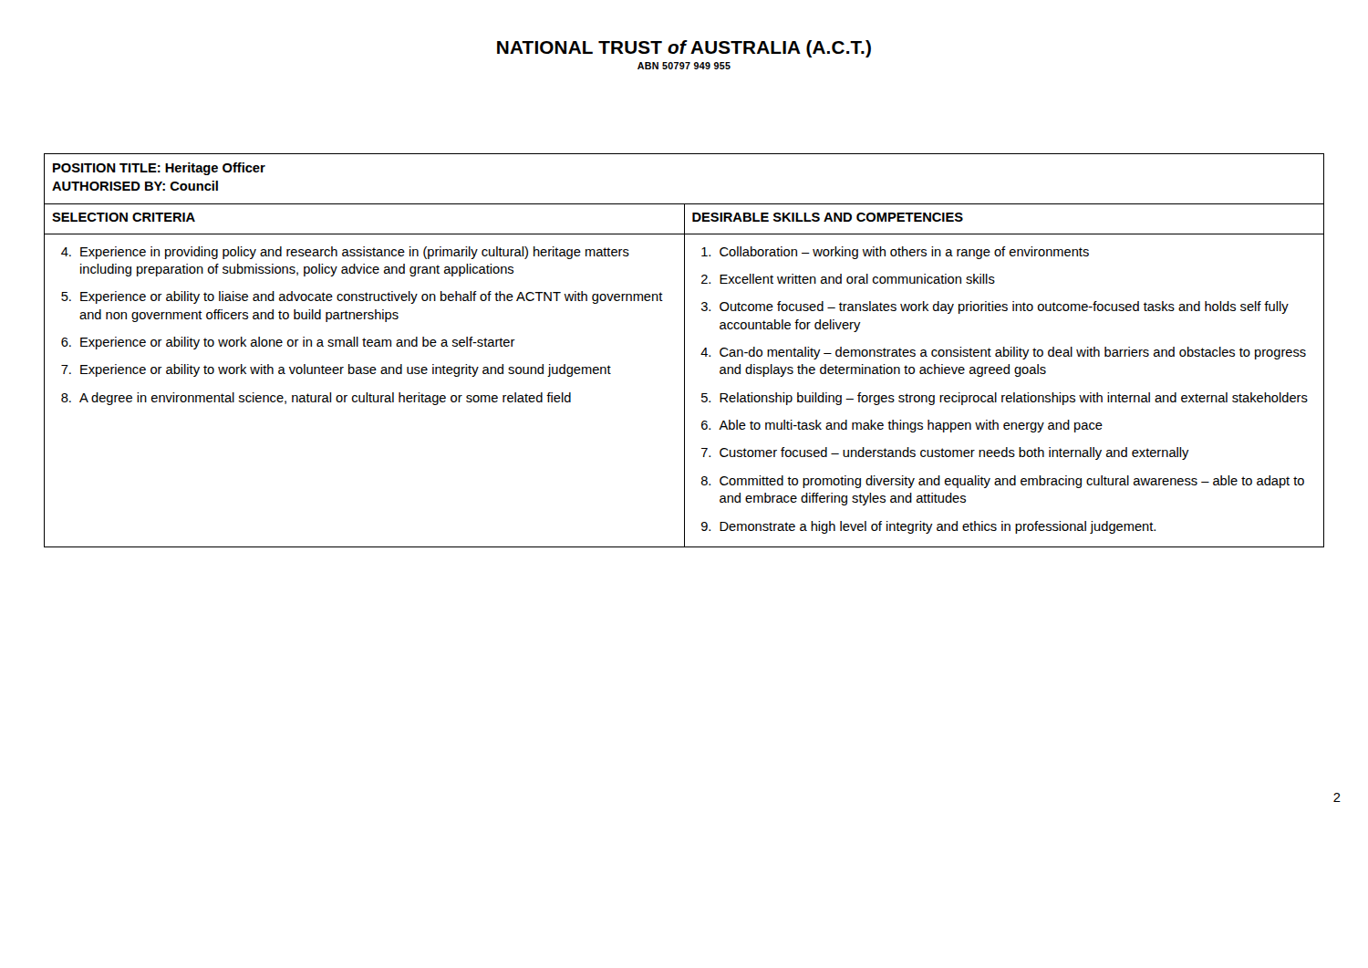NATIONAL TRUST of AUSTRALIA (A.C.T.)
ABN 50797 949 955
| POSITION TITLE: Heritage Officer AUTHORISED BY: Council |
| SELECTION CRITERIA | DESIRABLE SKILLS AND COMPETENCIES |
| Experience in providing policy and research assistance in (primarily cultural) heritage matters including preparation of submissions, policy advice and grant applications Experience or ability to liaise and advocate constructively on behalf of the ACTNT with government and non government officers and to build partnerships Experience or ability to work alone or in a small team and be a self-starter Experience or ability to work with a volunteer base and use integrity and sound judgement A degree in environmental science, natural or cultural heritage or some related field | Collaboration – working with others in a range of environments Excellent written and oral communication skills Outcome focused – translates work day priorities into outcome-focused tasks and holds self fully accountable for delivery Can-do mentality – demonstrates a consistent ability to deal with barriers and obstacles to progress and displays the determination to achieve agreed goals Relationship building – forges strong reciprocal relationships with internal and external stakeholders Able to multi-task and make things happen with energy and pace Customer focused – understands customer needs both internally and externally Committed to promoting diversity and equality and embracing cultural awareness – able to adapt to and embrace differing styles and attitudes Demonstrate a high level of integrity and ethics in professional judgement. |
2